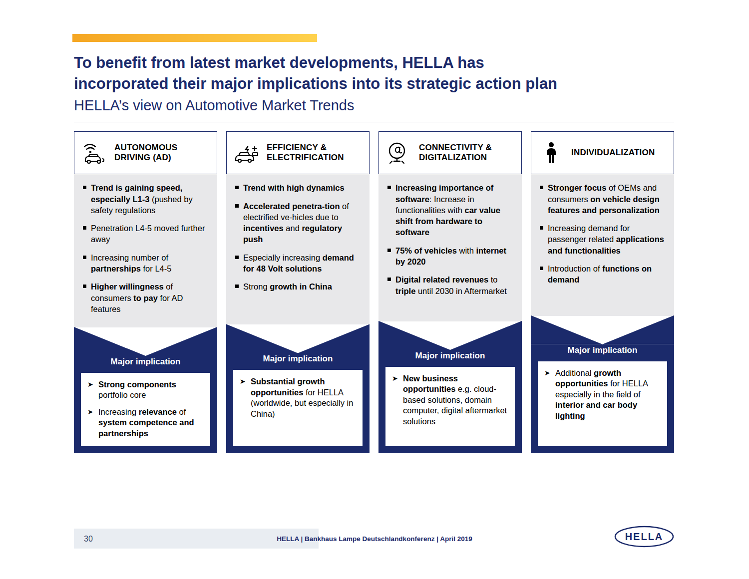To benefit from latest market developments, HELLA has
incorporated their major implications into its strategic action plan
HELLA’s view on Automotive Market Trends
AUTONOMOUS
DRIVING (AD)
Trend is gaining speed, especially L1-3 (pushed by safety regulations
Penetration L4-5 moved further away
Increasing number of partnerships for L4-5
Higher willingness of consumers to pay for AD features
Major implication
Strong components portfolio core
Increasing relevance of system competence and partnerships
EFFICIENCY &
ELECTRIFICATION
Trend with high dynamics
Accelerated penetra-tion of electrified ve-hicles due to incentives and regulatory push
Especially increasing demand for 48 Volt solutions
Strong growth in China
Major implication
Substantial growth opportunities for HELLA (worldwide, but especially in China)
CONNECTIVITY &
DIGITALIZATION
Increasing importance of software: Increase in functionalities with car value shift from hardware to software
75% of vehicles with internet by 2020
Digital related revenues to triple until 2030 in Aftermarket
Major implication
New business opportunities e.g. cloud-based solutions, domain computer, digital aftermarket solutions
INDIVIDUALIZATION
Stronger focus of OEMs and consumers on vehicle design features and personalization
Increasing demand for passenger related applications and functionalities
Introduction of functions on demand
Major implication
Additional growth opportunities for HELLA especially in the field of interior and car body lighting
30
HELLA | Bankhaus Lampe Deutschlandkonferenz | April 2019
HELLA